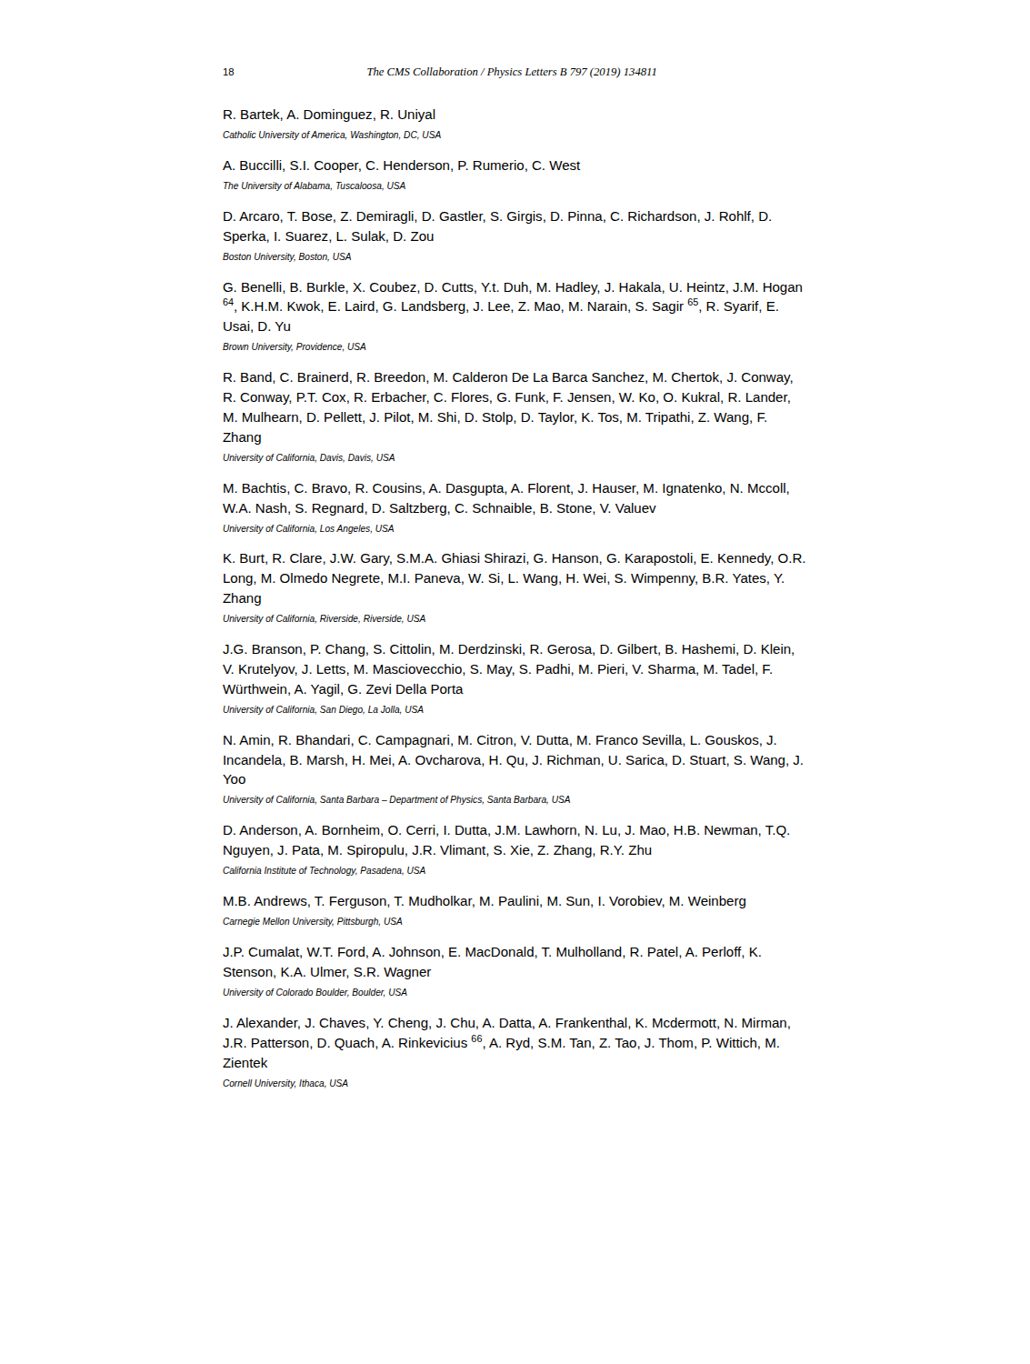18 The CMS Collaboration / Physics Letters B 797 (2019) 134811
R. Bartek, A. Dominguez, R. Uniyal
Catholic University of America, Washington, DC, USA
A. Buccilli, S.I. Cooper, C. Henderson, P. Rumerio, C. West
The University of Alabama, Tuscaloosa, USA
D. Arcaro, T. Bose, Z. Demiragli, D. Gastler, S. Girgis, D. Pinna, C. Richardson, J. Rohlf, D. Sperka, I. Suarez, L. Sulak, D. Zou
Boston University, Boston, USA
G. Benelli, B. Burkle, X. Coubez, D. Cutts, Y.t. Duh, M. Hadley, J. Hakala, U. Heintz, J.M. Hogan 64, K.H.M. Kwok, E. Laird, G. Landsberg, J. Lee, Z. Mao, M. Narain, S. Sagir 65, R. Syarif, E. Usai, D. Yu
Brown University, Providence, USA
R. Band, C. Brainerd, R. Breedon, M. Calderon De La Barca Sanchez, M. Chertok, J. Conway, R. Conway, P.T. Cox, R. Erbacher, C. Flores, G. Funk, F. Jensen, W. Ko, O. Kukral, R. Lander, M. Mulhearn, D. Pellett, J. Pilot, M. Shi, D. Stolp, D. Taylor, K. Tos, M. Tripathi, Z. Wang, F. Zhang
University of California, Davis, Davis, USA
M. Bachtis, C. Bravo, R. Cousins, A. Dasgupta, A. Florent, J. Hauser, M. Ignatenko, N. Mccoll, W.A. Nash, S. Regnard, D. Saltzberg, C. Schnaible, B. Stone, V. Valuev
University of California, Los Angeles, USA
K. Burt, R. Clare, J.W. Gary, S.M.A. Ghiasi Shirazi, G. Hanson, G. Karapostoli, E. Kennedy, O.R. Long, M. Olmedo Negrete, M.I. Paneva, W. Si, L. Wang, H. Wei, S. Wimpenny, B.R. Yates, Y. Zhang
University of California, Riverside, Riverside, USA
J.G. Branson, P. Chang, S. Cittolin, M. Derdzinski, R. Gerosa, D. Gilbert, B. Hashemi, D. Klein, V. Krutelyov, J. Letts, M. Masciovecchio, S. May, S. Padhi, M. Pieri, V. Sharma, M. Tadel, F. Würthwein, A. Yagil, G. Zevi Della Porta
University of California, San Diego, La Jolla, USA
N. Amin, R. Bhandari, C. Campagnari, M. Citron, V. Dutta, M. Franco Sevilla, L. Gouskos, J. Incandela, B. Marsh, H. Mei, A. Ovcharova, H. Qu, J. Richman, U. Sarica, D. Stuart, S. Wang, J. Yoo
University of California, Santa Barbara – Department of Physics, Santa Barbara, USA
D. Anderson, A. Bornheim, O. Cerri, I. Dutta, J.M. Lawhorn, N. Lu, J. Mao, H.B. Newman, T.Q. Nguyen, J. Pata, M. Spiropulu, J.R. Vlimant, S. Xie, Z. Zhang, R.Y. Zhu
California Institute of Technology, Pasadena, USA
M.B. Andrews, T. Ferguson, T. Mudholkar, M. Paulini, M. Sun, I. Vorobiev, M. Weinberg
Carnegie Mellon University, Pittsburgh, USA
J.P. Cumalat, W.T. Ford, A. Johnson, E. MacDonald, T. Mulholland, R. Patel, A. Perloff, K. Stenson, K.A. Ulmer, S.R. Wagner
University of Colorado Boulder, Boulder, USA
J. Alexander, J. Chaves, Y. Cheng, J. Chu, A. Datta, A. Frankenthal, K. Mcdermott, N. Mirman, J.R. Patterson, D. Quach, A. Rinkevicius 66, A. Ryd, S.M. Tan, Z. Tao, J. Thom, P. Wittich, M. Zientek
Cornell University, Ithaca, USA